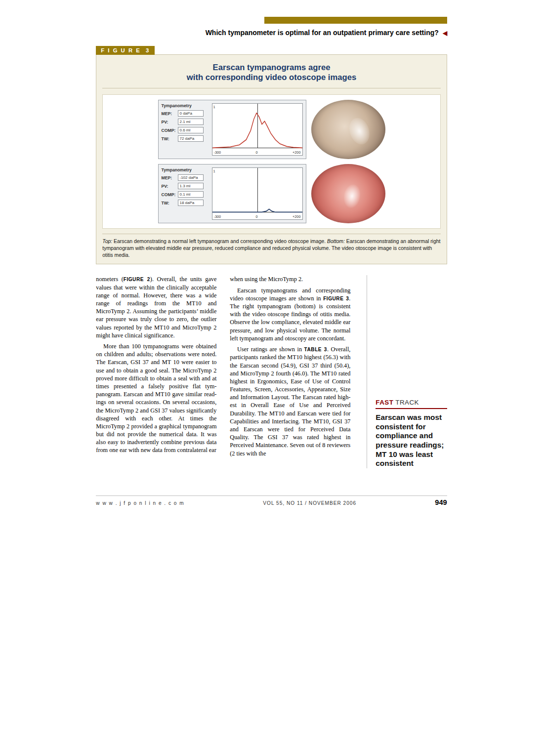Which tympanometer is optimal for an outpatient primary care setting? ◀
F I G U R E 3
Earscan tympanograms agree
with corresponding video otoscope images
Tympanometry
MEP: 0 daPa
PV: 2.1 ml
COMP: 0.6 ml
TW: 72 daPa
1
-3000+200
Tympanometry
MEP:-102 daPa
PV: 1.3 ml
COMP: 0.1 ml
TW: 18 daPa
1
-3000+200
Top: Earscan demonstrating a normal left tympanogram and corresponding video otoscope image. Bottom: Earscan demonstrating an abnormal right tympanogram with elevated middle ear pressure, reduced compliance and reduced physical volume. The video otoscope image is consistent with otitis media.
nometers (FIGURE 2). Overall, the units gave values that were within the clinically acceptable range of normal. However, there was a wide range of readings from the MT10 and MicroTymp 2. Assuming the participants’ middle ear pressure was truly close to zero, the outlier values reported by the MT10 and MicroTymp 2 might have clinical significance.
More than 100 tympanograms were obtained on children and adults; observations were noted. The Earscan, GSI 37 and MT 10 were easier to use and to obtain a good seal. The MicroTymp 2 proved more difficult to obtain a seal with and at times presented a falsely positive flat tympanogram. Earscan and MT10 gave similar readings on several occasions. On several occasions, the MicroTymp 2 and GSI 37 values significantly disagreed with each other. At times the MicroTymp 2 provided a graphical tympanogram but did not provide the numerical data. It was also easy to inadvertently combine previous data from one ear with new data from contralateral ear
when using the MicroTymp 2.
Earscan tympanograms and corresponding video otoscope images are shown in FIGURE 3. The right tympanogram (bottom) is consistent with the video otoscope findings of otitis media. Observe the low compliance, elevated middle ear pressure, and low physical volume. The normal left tympanogram and otoscopy are concordant.
User ratings are shown in TABLE 3. Overall, participants ranked the MT10 highest (56.3) with the Earscan second (54.9), GSI 37 third (50.4), and MicroTymp 2 fourth (46.0). The MT10 rated highest in Ergonomics, Ease of Use of Control Features, Screen, Accessories, Appearance, Size and Information Layout. The Earscan rated highest in Overall Ease of Use and Perceived Durability. The MT10 and Earscan were tied for Capabilities and Interfacing. The MT10, GSI 37 and Earscan were tied for Perceived Data Quality. The GSI 37 was rated highest in Perceived Maintenance. Seven out of 8 reviewers (2 ties with the
FAST TRACK
Earscan was most consistent for compliance and pressure readings; MT 10 was least consistent
w w w . j f p o n l i n e . c o m
VOL 55, NO 11 / NOVEMBER 2006
949